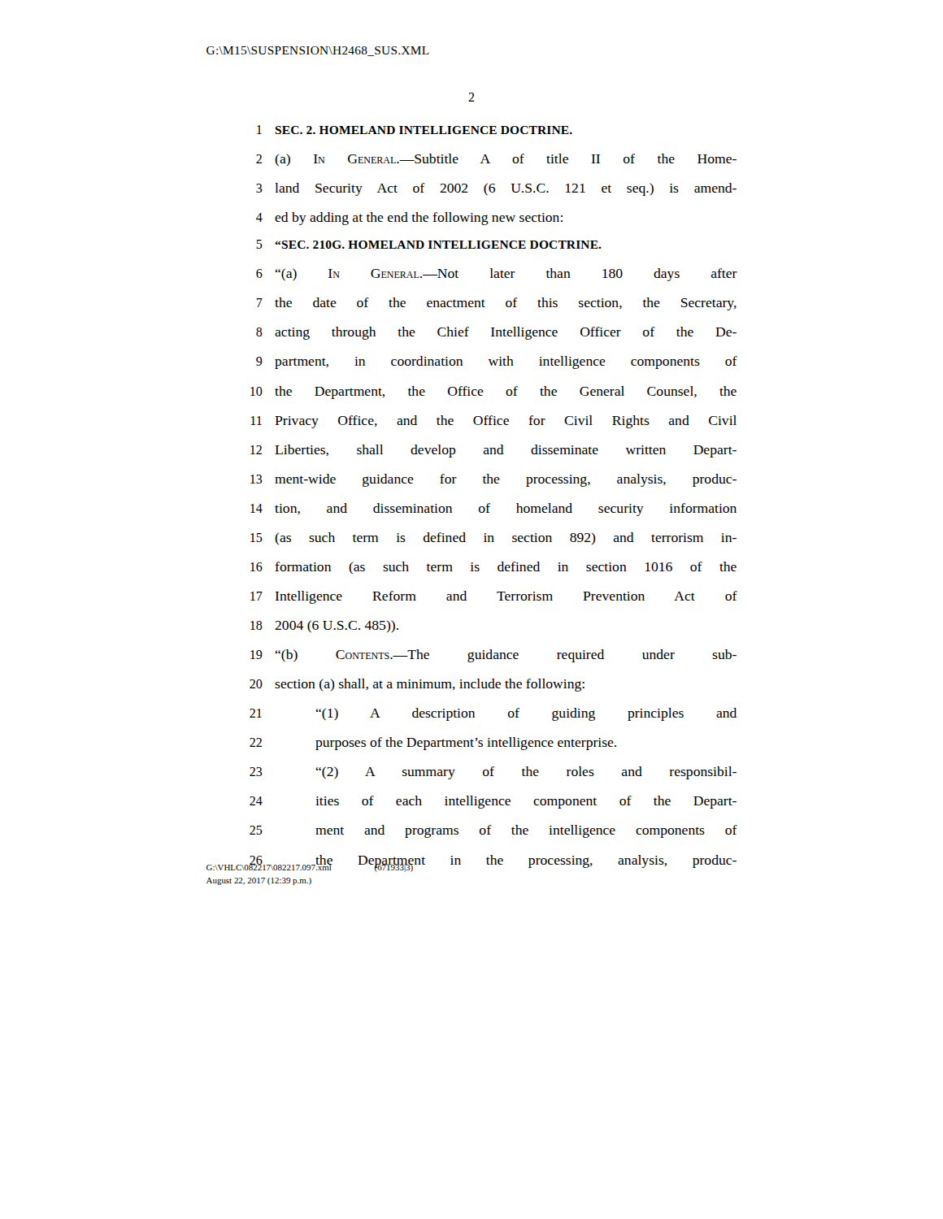G:\M15\SUSPENSION\H2468_SUS.XML
2
1
SEC. 2. HOMELAND INTELLIGENCE DOCTRINE.
2
(a) In General.—Subtitle A of title II of the Home-
3
land Security Act of 2002 (6 U.S.C. 121 et seq.) is amend-
4
ed by adding at the end the following new section:
5
“SEC. 210G. HOMELAND INTELLIGENCE DOCTRINE.
6
“(a) In General.—Not later than 180 days after
7
the date of the enactment of this section, the Secretary,
8
acting through the Chief Intelligence Officer of the De-
9
partment, in coordination with intelligence components of
10
the Department, the Office of the General Counsel, the
11
Privacy Office, and the Office for Civil Rights and Civil
12
Liberties, shall develop and disseminate written Depart-
13
ment-wide guidance for the processing, analysis, produc-
14
tion, and dissemination of homeland security information
15
(as such term is defined in section 892) and terrorism in-
16
formation (as such term is defined in section 1016 of the
17
Intelligence Reform and Terrorism Prevention Act of
18
2004 (6 U.S.C. 485)).
19
“(b) Contents.—The guidance required under sub-
20
section (a) shall, at a minimum, include the following:
21
“(1) A description of guiding principles and
22
purposes of the Department’s intelligence enterprise.
23
“(2) A summary of the roles and responsibil-
24
ities of each intelligence component of the Depart-
25
ment and programs of the intelligence components of
26
the Department in the processing, analysis, produc-
G:\VHLC\082217\082217.097.xml (671933|3)
August 22, 2017 (12:39 p.m.)